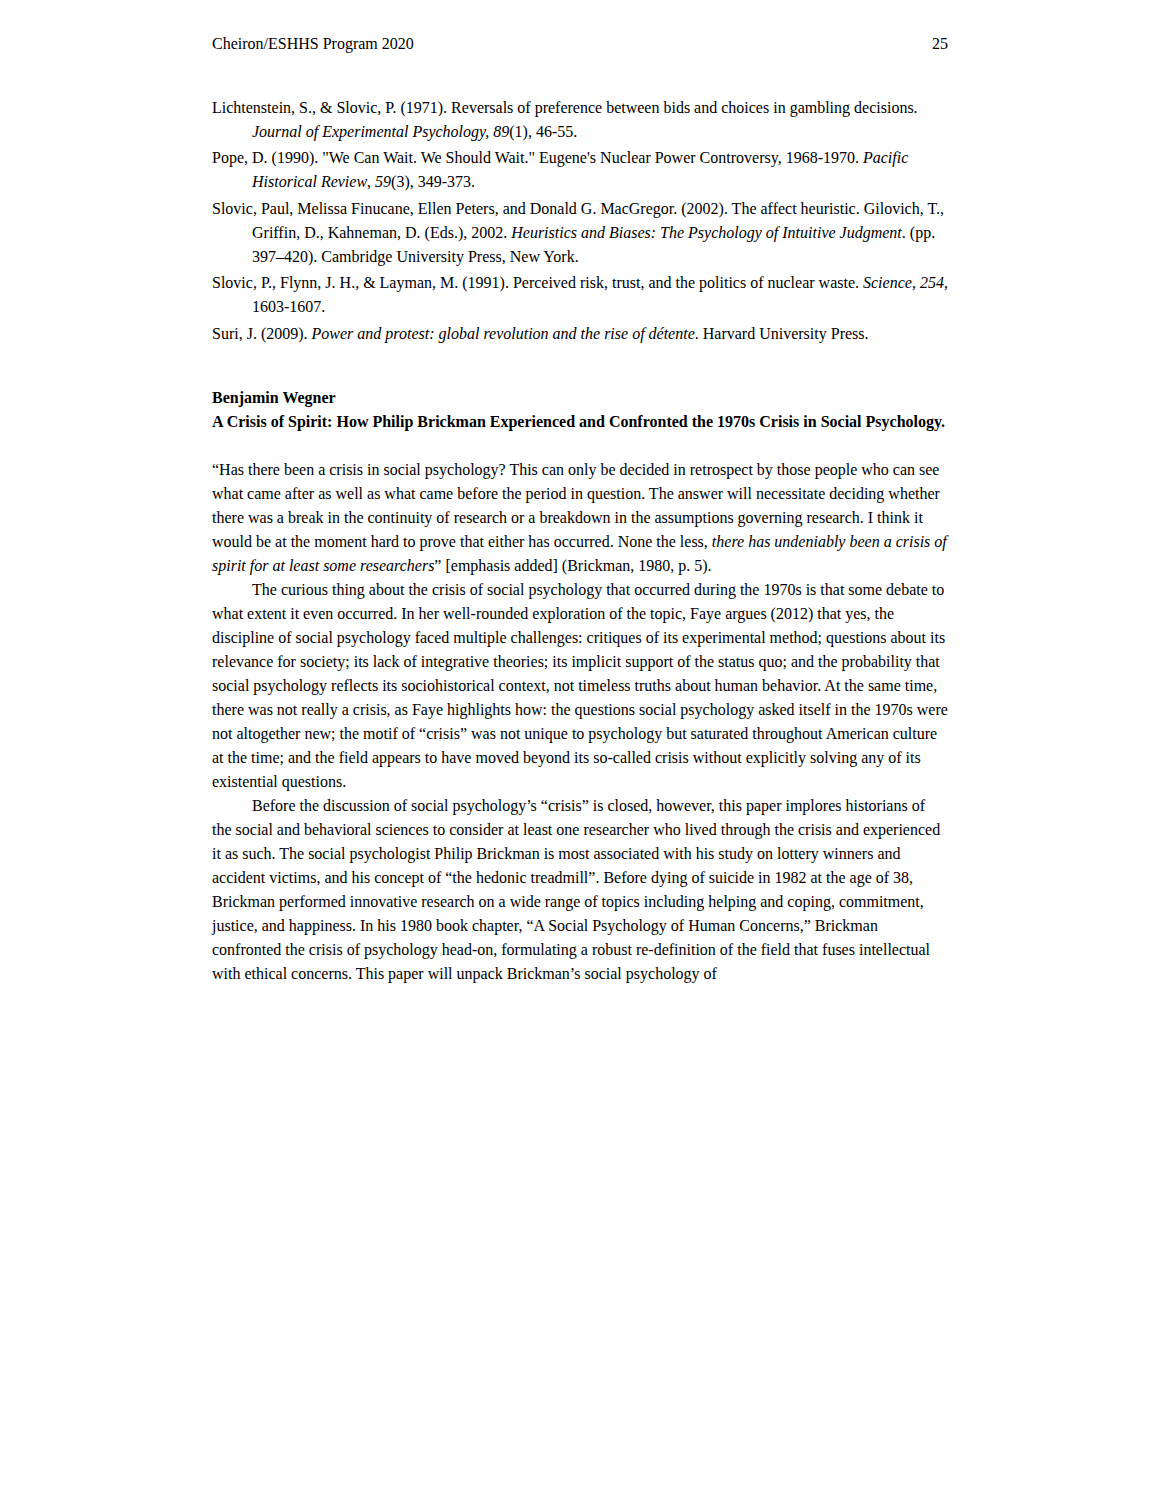Cheiron/ESHHS Program 2020 25
Lichtenstein, S., & Slovic, P. (1971). Reversals of preference between bids and choices in gambling decisions. Journal of Experimental Psychology, 89(1), 46-55.
Pope, D. (1990). "We Can Wait. We Should Wait." Eugene's Nuclear Power Controversy, 1968-1970. Pacific Historical Review, 59(3), 349-373.
Slovic, Paul, Melissa Finucane, Ellen Peters, and Donald G. MacGregor. (2002). The affect heuristic. Gilovich, T., Griffin, D., Kahneman, D. (Eds.), 2002. Heuristics and Biases: The Psychology of Intuitive Judgment. (pp. 397–420). Cambridge University Press, New York.
Slovic, P., Flynn, J. H., & Layman, M. (1991). Perceived risk, trust, and the politics of nuclear waste. Science, 254, 1603-1607.
Suri, J. (2009). Power and protest: global revolution and the rise of détente. Harvard University Press.
Benjamin Wegner
A Crisis of Spirit: How Philip Brickman Experienced and Confronted the 1970s Crisis in Social Psychology.
“Has there been a crisis in social psychology? This can only be decided in retrospect by those people who can see what came after as well as what came before the period in question. The answer will necessitate deciding whether there was a break in the continuity of research or a breakdown in the assumptions governing research. I think it would be at the moment hard to prove that either has occurred. None the less, there has undeniably been a crisis of spirit for at least some researchers” [emphasis added] (Brickman, 1980, p. 5).
The curious thing about the crisis of social psychology that occurred during the 1970s is that some debate to what extent it even occurred. In her well-rounded exploration of the topic, Faye argues (2012) that yes, the discipline of social psychology faced multiple challenges: critiques of its experimental method; questions about its relevance for society; its lack of integrative theories; its implicit support of the status quo; and the probability that social psychology reflects its sociohistorical context, not timeless truths about human behavior. At the same time, there was not really a crisis, as Faye highlights how: the questions social psychology asked itself in the 1970s were not altogether new; the motif of “crisis” was not unique to psychology but saturated throughout American culture at the time; and the field appears to have moved beyond its so-called crisis without explicitly solving any of its existential questions.
Before the discussion of social psychology’s “crisis” is closed, however, this paper implores historians of the social and behavioral sciences to consider at least one researcher who lived through the crisis and experienced it as such. The social psychologist Philip Brickman is most associated with his study on lottery winners and accident victims, and his concept of “the hedonic treadmill”. Before dying of suicide in 1982 at the age of 38, Brickman performed innovative research on a wide range of topics including helping and coping, commitment, justice, and happiness. In his 1980 book chapter, “A Social Psychology of Human Concerns,” Brickman confronted the crisis of psychology head-on, formulating a robust re-definition of the field that fuses intellectual with ethical concerns. This paper will unpack Brickman’s social psychology of